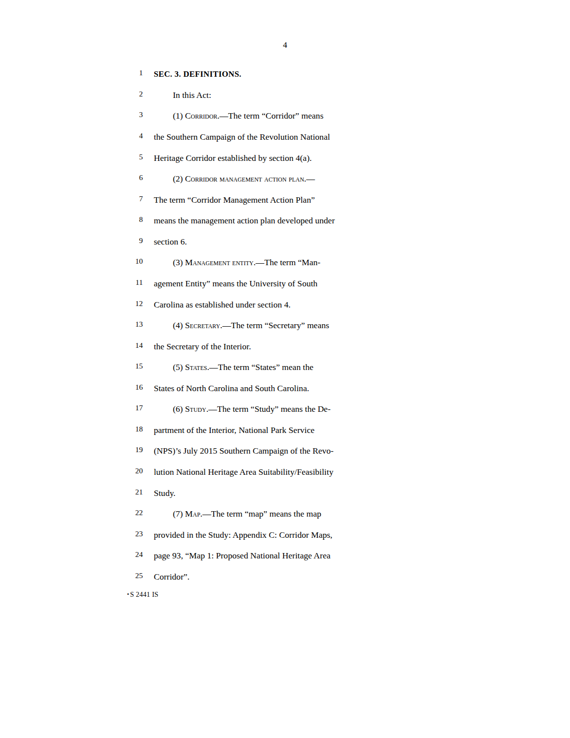4
SEC. 3. DEFINITIONS.
In this Act:
(1) Corridor.—The term “Corridor” means
the Southern Campaign of the Revolution National
Heritage Corridor established by section 4(a).
(2) Corridor management action plan.—
The term “Corridor Management Action Plan”
means the management action plan developed under
section 6.
(3) Management entity.—The term “Man-
agement Entity” means the University of South
Carolina as established under section 4.
(4) Secretary.—The term “Secretary” means
the Secretary of the Interior.
(5) States.—The term “States” mean the
States of North Carolina and South Carolina.
(6) Study.—The term “Study” means the De-
partment of the Interior, National Park Service
(NPS)’s July 2015 Southern Campaign of the Revo-
lution National Heritage Area Suitability/Feasibility
Study.
(7) Map.—The term “map” means the map
provided in the Study: Appendix C: Corridor Maps,
page 93, “Map 1: Proposed National Heritage Area
Corridor”.
•S 2441 IS